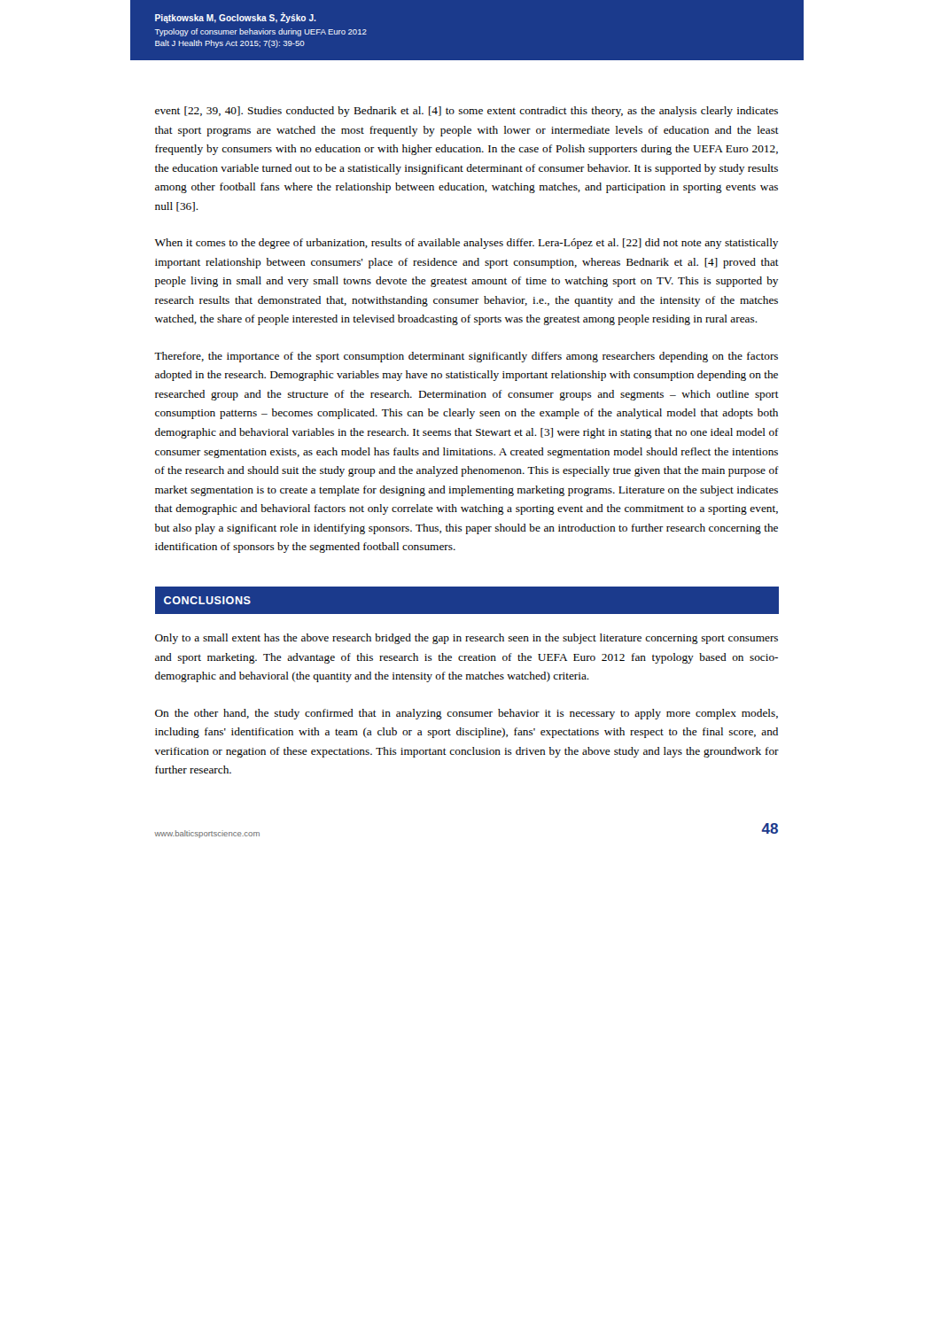Piątkowska M, Goclowska S, Żyśko J.
Typology of consumer behaviors during UEFA Euro 2012
Balt J Health Phys Act 2015; 7(3): 39-50
event [22, 39, 40]. Studies conducted by Bednarik et al. [4] to some extent contradict this theory, as the analysis clearly indicates that sport programs are watched the most frequently by people with lower or intermediate levels of education and the least frequently by consumers with no education or with higher education. In the case of Polish supporters during the UEFA Euro 2012, the education variable turned out to be a statistically insignificant determinant of consumer behavior. It is supported by study results among other football fans where the relationship between education, watching matches, and participation in sporting events was null [36].
When it comes to the degree of urbanization, results of available analyses differ. Lera-López et al. [22] did not note any statistically important relationship between consumers' place of residence and sport consumption, whereas Bednarik et al. [4] proved that people living in small and very small towns devote the greatest amount of time to watching sport on TV. This is supported by research results that demonstrated that, notwithstanding consumer behavior, i.e., the quantity and the intensity of the matches watched, the share of people interested in televised broadcasting of sports was the greatest among people residing in rural areas.
Therefore, the importance of the sport consumption determinant significantly differs among researchers depending on the factors adopted in the research. Demographic variables may have no statistically important relationship with consumption depending on the researched group and the structure of the research. Determination of consumer groups and segments – which outline sport consumption patterns – becomes complicated. This can be clearly seen on the example of the analytical model that adopts both demographic and behavioral variables in the research. It seems that Stewart et al. [3] were right in stating that no one ideal model of consumer segmentation exists, as each model has faults and limitations. A created segmentation model should reflect the intentions of the research and should suit the study group and the analyzed phenomenon. This is especially true given that the main purpose of market segmentation is to create a template for designing and implementing marketing programs. Literature on the subject indicates that demographic and behavioral factors not only correlate with watching a sporting event and the commitment to a sporting event, but also play a significant role in identifying sponsors. Thus, this paper should be an introduction to further research concerning the identification of sponsors by the segmented football consumers.
Conclusions
Only to a small extent has the above research bridged the gap in research seen in the subject literature concerning sport consumers and sport marketing. The advantage of this research is the creation of the UEFA Euro 2012 fan typology based on socio-demographic and behavioral (the quantity and the intensity of the matches watched) criteria.
On the other hand, the study confirmed that in analyzing consumer behavior it is necessary to apply more complex models, including fans' identification with a team (a club or a sport discipline), fans' expectations with respect to the final score, and verification or negation of these expectations. This important conclusion is driven by the above study and lays the groundwork for further research.
www.balticsportscience.com
48